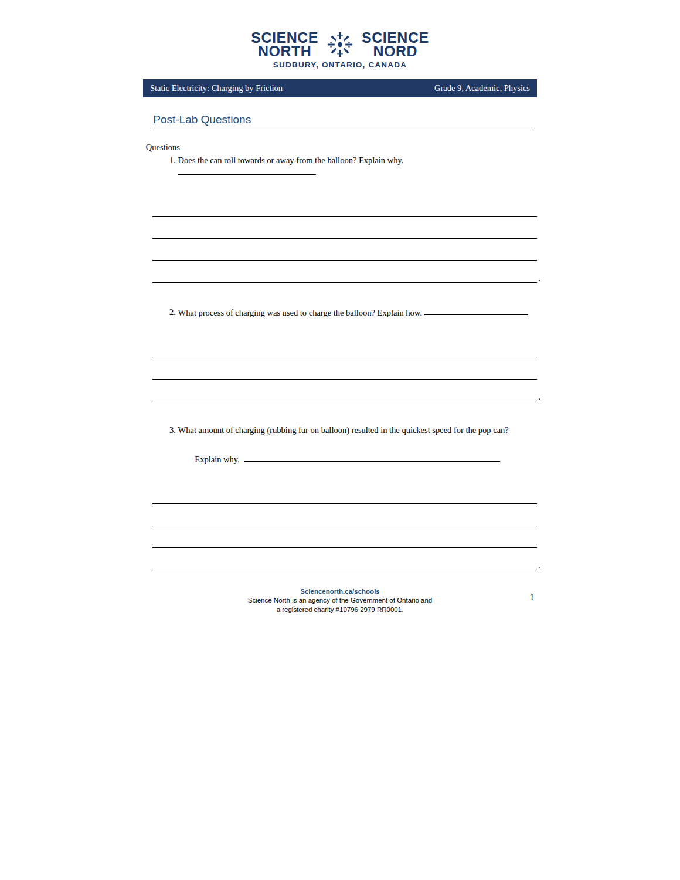SCIENCE NORTH
SCIENCE NORD
SUDBURY, ONTARIO, CANADA
Static Electricity: Charging by Friction
Grade 9, Academic, Physics
Post-Lab Questions
Questions
Does the can roll towards or away from the balloon? Explain why.
What process of charging was used to charge the balloon? Explain how.
What amount of charging (rubbing fur on balloon) resulted in the quickest speed for the pop can?
Explain why.
Sciencenorth.ca/schools
Science North is an agency of the Government of Ontario and
a registered charity #10796 2979 RR0001.
1